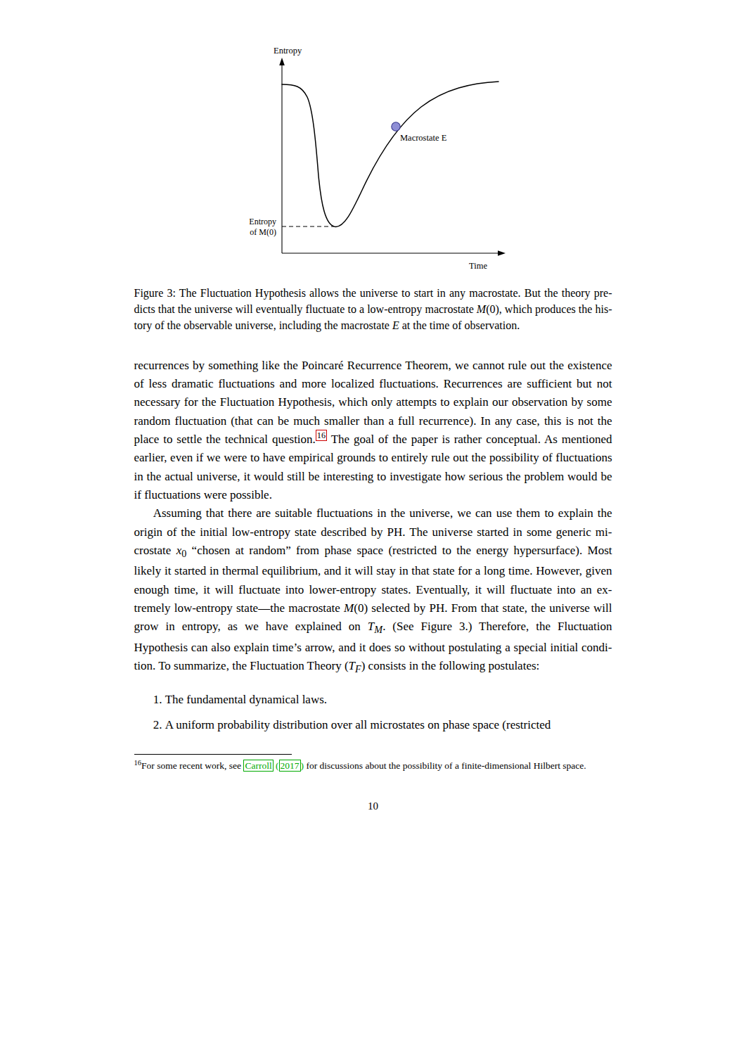Entropy Time Entropy of M(0) Macrostate E
Figure 3: The Fluctuation Hypothesis allows the universe to start in any macrostate. But the theory predicts that the universe will eventually fluctuate to a low-entropy macrostate M(0), which produces the history of the observable universe, including the macrostate E at the time of observation.
recurrences by something like the Poincaré Recurrence Theorem, we cannot rule out the existence of less dramatic fluctuations and more localized fluctuations. Recurrences are sufficient but not necessary for the Fluctuation Hypothesis, which only attempts to explain our observation by some random fluctuation (that can be much smaller than a full recurrence). In any case, this is not the place to settle the technical question.16 The goal of the paper is rather conceptual. As mentioned earlier, even if we were to have empirical grounds to entirely rule out the possibility of fluctuations in the actual universe, it would still be interesting to investigate how serious the problem would be if fluctuations were possible.
Assuming that there are suitable fluctuations in the universe, we can use them to explain the origin of the initial low-entropy state described by PH. The universe started in some generic microstate x0 “chosen at random” from phase space (restricted to the energy hypersurface). Most likely it started in thermal equilibrium, and it will stay in that state for a long time. However, given enough time, it will fluctuate into lower-entropy states. Eventually, it will fluctuate into an extremely low-entropy state—the macrostate M(0) selected by PH. From that state, the universe will grow in entropy, as we have explained on TM. (See Figure 3.) Therefore, the Fluctuation Hypothesis can also explain time’s arrow, and it does so without postulating a special initial condition. To summarize, the Fluctuation Theory (TF) consists in the following postulates:
The fundamental dynamical laws.
A uniform probability distribution over all microstates on phase space (restricted
16For some recent work, see Carroll (2017) for discussions about the possibility of a finite-dimensional Hilbert space.
10